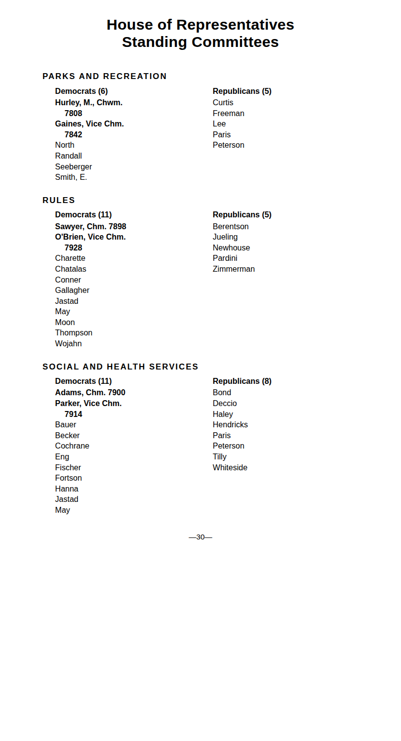House of Representatives
Standing Committees
PARKS AND RECREATION
Democrats (6)
Hurley, M., Chwm.7808
Gaines, Vice Chm.7842
North
Randall
Seeberger
Smith, E.
Republicans (5)
Curtis
Freeman
Lee
Paris
Peterson
RULES
Democrats (11)
Sawyer, Chm. 7898
O'Brien, Vice Chm.7928
Charette
Chatalas
Conner
Gallagher
Jastad
May
Moon
Thompson
Wojahn
Republicans (5)
Berentson
Jueling
Newhouse
Pardini
Zimmerman
SOCIAL AND HEALTH SERVICES
Democrats (11)
Adams, Chm. 7900
Parker, Vice Chm.7914
Bauer
Becker
Cochrane
Eng
Fischer
Fortson
Hanna
Jastad
May
Republicans (8)
Bond
Deccio
Haley
Hendricks
Paris
Peterson
Tilly
Whiteside
—30—